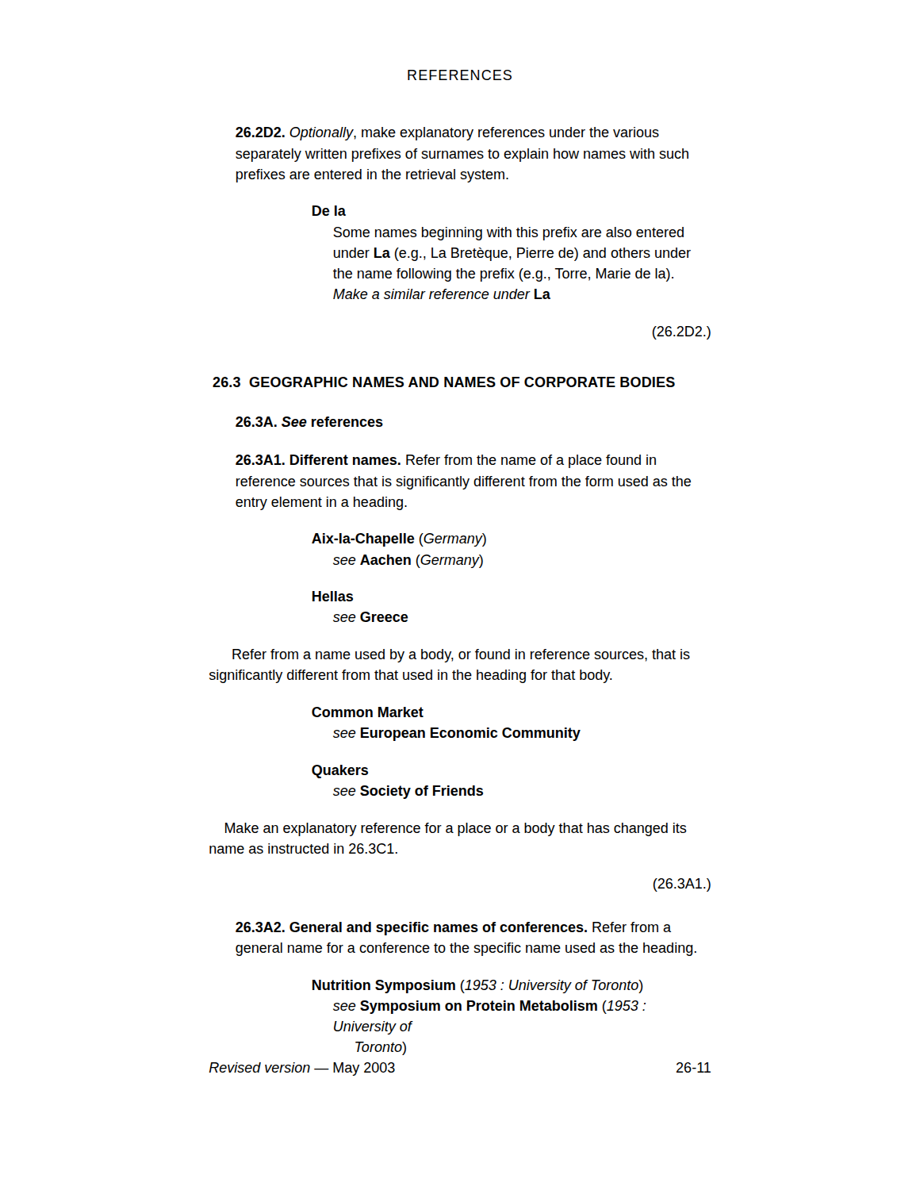REFERENCES
26.2D2. Optionally, make explanatory references under the various separately written prefixes of surnames to explain how names with such prefixes are entered in the retrieval system.
De la Some names beginning with this prefix are also entered under La (e.g., La Bretèque, Pierre de) and others under the name following the prefix (e.g., Torre, Marie de la). Make a similar reference under La
(26.2D2.)
26.3 GEOGRAPHIC NAMES AND NAMES OF CORPORATE BODIES
26.3A. See references
26.3A1. Different names. Refer from the name of a place found in reference sources that is significantly different from the form used as the entry element in a heading.
Aix-la-Chapelle (Germany) see Aachen (Germany)
Hellas see Greece
Refer from a name used by a body, or found in reference sources, that is significantly different from that used in the heading for that body.
Common Market see European Economic Community
Quakers see Society of Friends
Make an explanatory reference for a place or a body that has changed its name as instructed in 26.3C1.
(26.3A1.)
26.3A2. General and specific names of conferences. Refer from a general name for a conference to the specific name used as the heading.
Nutrition Symposium (1953 : University of Toronto) see Symposium on Protein Metabolism (1953 : University of Toronto)
Revised version — May 2003 26-11